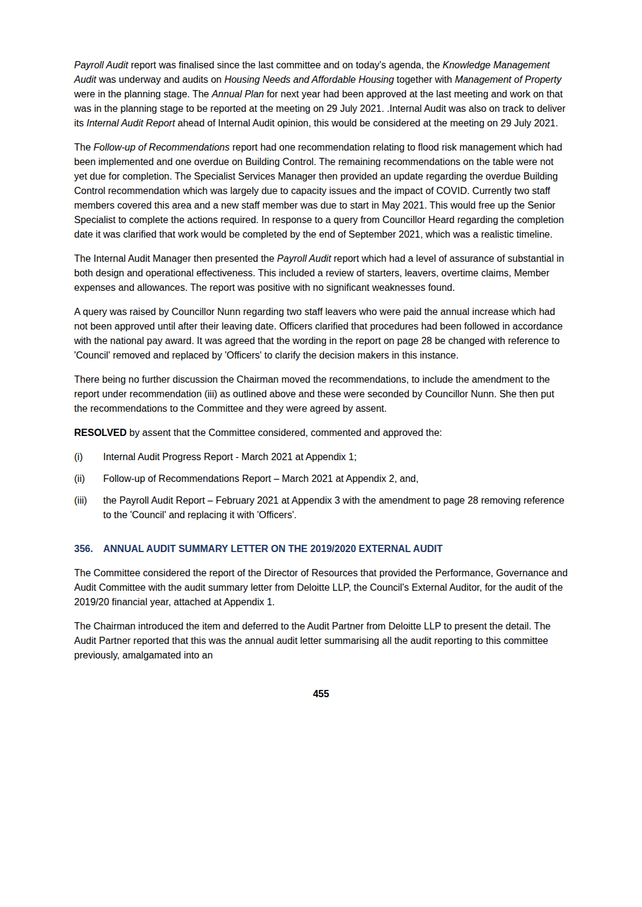Payroll Audit report was finalised since the last committee and on today's agenda, the Knowledge Management Audit was underway and audits on Housing Needs and Affordable Housing together with Management of Property were in the planning stage. The Annual Plan for next year had been approved at the last meeting and work on that was in the planning stage to be reported at the meeting on 29 July 2021. .Internal Audit was also on track to deliver its Internal Audit Report ahead of Internal Audit opinion, this would be considered at the meeting on 29 July 2021.
The Follow-up of Recommendations report had one recommendation relating to flood risk management which had been implemented and one overdue on Building Control. The remaining recommendations on the table were not yet due for completion. The Specialist Services Manager then provided an update regarding the overdue Building Control recommendation which was largely due to capacity issues and the impact of COVID. Currently two staff members covered this area and a new staff member was due to start in May 2021. This would free up the Senior Specialist to complete the actions required. In response to a query from Councillor Heard regarding the completion date it was clarified that work would be completed by the end of September 2021, which was a realistic timeline.
The Internal Audit Manager then presented the Payroll Audit report which had a level of assurance of substantial in both design and operational effectiveness. This included a review of starters, leavers, overtime claims, Member expenses and allowances. The report was positive with no significant weaknesses found.
A query was raised by Councillor Nunn regarding two staff leavers who were paid the annual increase which had not been approved until after their leaving date. Officers clarified that procedures had been followed in accordance with the national pay award. It was agreed that the wording in the report on page 28 be changed with reference to 'Council' removed and replaced by 'Officers' to clarify the decision makers in this instance.
There being no further discussion the Chairman moved the recommendations, to include the amendment to the report under recommendation (iii) as outlined above and these were seconded by Councillor Nunn. She then put the recommendations to the Committee and they were agreed by assent.
RESOLVED by assent that the Committee considered, commented and approved the:
(i) Internal Audit Progress Report - March 2021 at Appendix 1;
(ii) Follow-up of Recommendations Report – March 2021 at Appendix 2, and,
(iii) the Payroll Audit Report – February 2021 at Appendix 3 with the amendment to page 28 removing reference to the 'Council' and replacing it with 'Officers'.
356. Annual Audit Summary Letter on the 2019/2020 External Audit
The Committee considered the report of the Director of Resources that provided the Performance, Governance and Audit Committee with the audit summary letter from Deloitte LLP, the Council's External Auditor, for the audit of the 2019/20 financial year, attached at Appendix 1.
The Chairman introduced the item and deferred to the Audit Partner from Deloitte LLP to present the detail. The Audit Partner reported that this was the annual audit letter summarising all the audit reporting to this committee previously, amalgamated into an
455